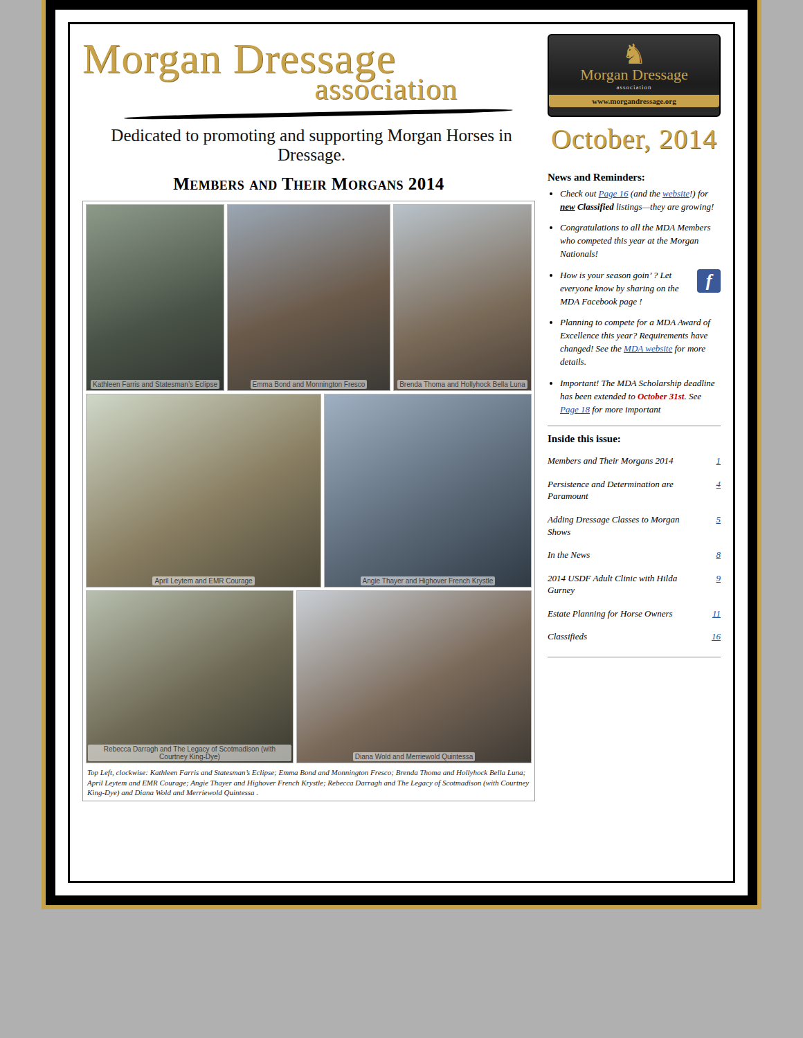Morgan Dressageassociation
Dedicated to promoting and supporting Morgan Horses in Dressage.
♞
Morgan Dressage
association
www.morgandressage.org
October, 2014
Members and Their Morgans 2014
Kathleen Farris and Statesman’s Eclipse
Emma Bond and Monnington Fresco
Brenda Thoma and Hollyhock Bella Luna
April Leytem and EMR Courage
Angie Thayer and Highover French Krystle
Rebecca Darragh and The Legacy of Scotmadison (with Courtney King-Dye)
Diana Wold and Merriewold Quintessa
Top Left, clockwise: Kathleen Farris and Statesman’s Eclipse; Emma Bond and Monnington Fresco; Brenda Thoma and Hollyhock Bella Luna; April Leytem and EMR Courage; Angie Thayer and Highover French Krystle; Rebecca Darragh and The Legacy of Scotmadison (with Courtney King-Dye) and Diana Wold and Merriewold Quintessa .
News and Reminders:
Check out Page 16 (and the website!) for new Classified listings—they are growing!
Congratulations to all the MDA Members who competed this year at the Morgan Nationals!
f How is your season goin’ ? Let everyone know by sharing on the MDA Facebook page !
Planning to compete for a MDA Award of Excellence this year? Requirements have changed! See the MDA website for more details.
Important! The MDA Scholarship deadline has been extended to October 31st. See Page 18 for more important
Inside this issue:
| Members and Their Morgans 2014 | 1 |
| Persistence and Determination are Paramount | 4 |
| Adding Dressage Classes to Morgan Shows | 5 |
| In the News | 8 |
| 2014 USDF Adult Clinic with Hilda Gurney | 9 |
| Estate Planning for Horse Owners | 11 |
| Classifieds | 16 |